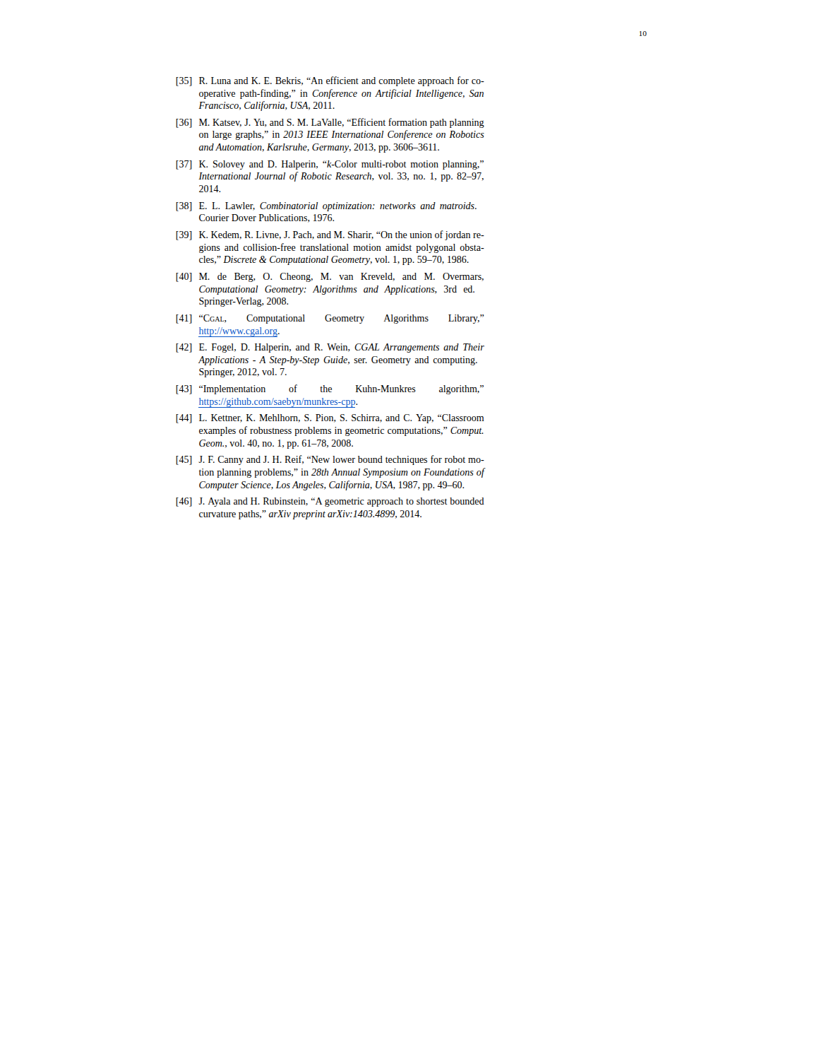10
[35]
R. Luna and K. E. Bekris, “An efficient and complete approach for cooperative path-finding,” in Conference on Artificial Intelligence, San Francisco, California, USA, 2011.
[36]
M. Katsev, J. Yu, and S. M. LaValle, “Efficient formation path planning on large graphs,” in 2013 IEEE International Conference on Robotics and Automation, Karlsruhe, Germany, 2013, pp. 3606–3611.
[37]
K. Solovey and D. Halperin, “k-Color multi-robot motion planning,” International Journal of Robotic Research, vol. 33, no. 1, pp. 82–97, 2014.
[38]
E. L. Lawler, Combinatorial optimization: networks and matroids. Courier Dover Publications, 1976.
[39]
K. Kedem, R. Livne, J. Pach, and M. Sharir, “On the union of jordan regions and collision-free translational motion amidst polygonal obstacles,” Discrete & Computational Geometry, vol. 1, pp. 59–70, 1986.
[40]
M. de Berg, O. Cheong, M. van Kreveld, and M. Overmars, Computational Geometry: Algorithms and Applications, 3rd ed. Springer-Verlag, 2008.
[41]
“Cgal, Computational Geometry Algorithms Library,” http://www.cgal.org.
[42]
E. Fogel, D. Halperin, and R. Wein, CGAL Arrangements and Their Applications - A Step-by-Step Guide, ser. Geometry and computing. Springer, 2012, vol. 7.
[43]
“Implementation of the Kuhn-Munkres algorithm,” https://github.com/saebyn/munkres-cpp.
[44]
L. Kettner, K. Mehlhorn, S. Pion, S. Schirra, and C. Yap, “Classroom examples of robustness problems in geometric computations,” Comput. Geom., vol. 40, no. 1, pp. 61–78, 2008.
[45]
J. F. Canny and J. H. Reif, “New lower bound techniques for robot motion planning problems,” in 28th Annual Symposium on Foundations of Computer Science, Los Angeles, California, USA, 1987, pp. 49–60.
[46]
J. Ayala and H. Rubinstein, “A geometric approach to shortest bounded curvature paths,” arXiv preprint arXiv:1403.4899, 2014.